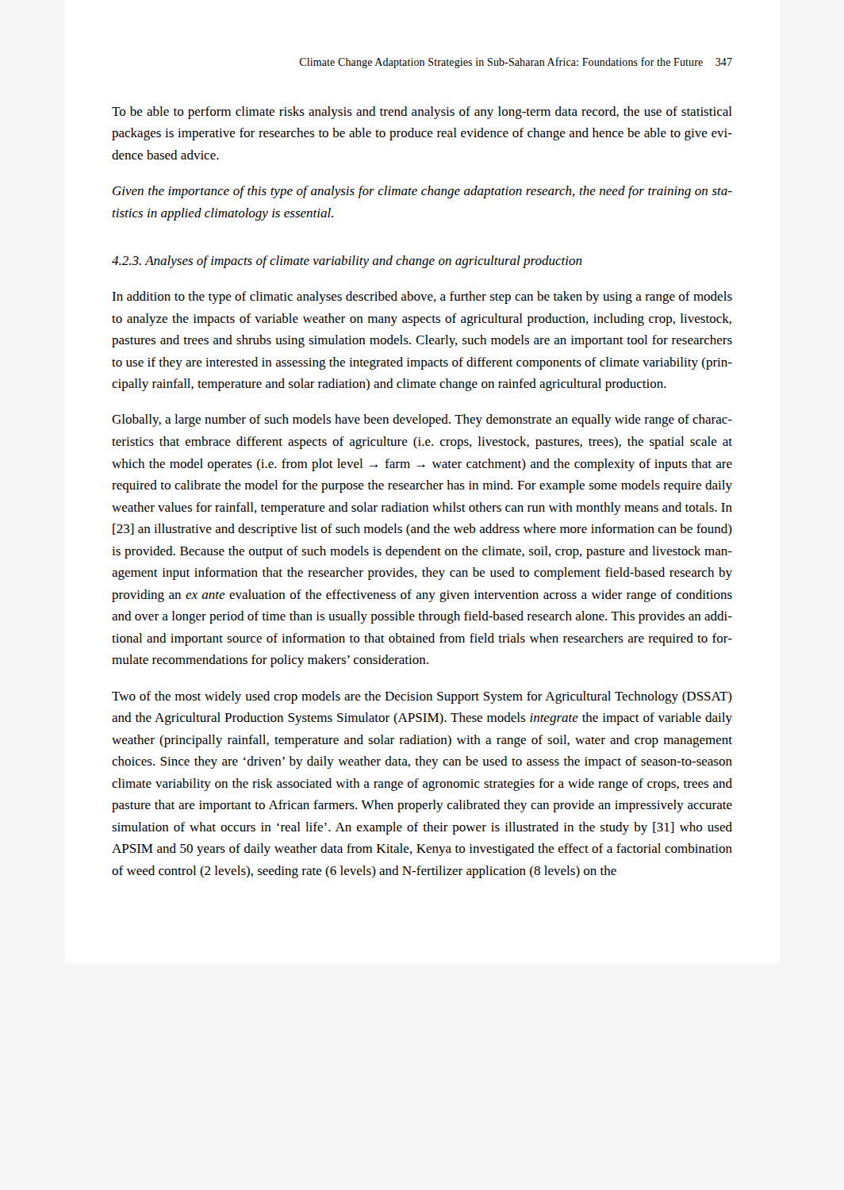Climate Change Adaptation Strategies in Sub-Saharan Africa: Foundations for the Future347
To be able to perform climate risks analysis and trend analysis of any long-term data record, the use of statistical packages is imperative for researches to be able to produce real evidence of change and hence be able to give evidence based advice.
Given the importance of this type of analysis for climate change adaptation research, the need for training on statistics in applied climatology is essential.
4.2.3. Analyses of impacts of climate variability and change on agricultural production
In addition to the type of climatic analyses described above, a further step can be taken by using a range of models to analyze the impacts of variable weather on many aspects of agricultural production, including crop, livestock, pastures and trees and shrubs using simulation models. Clearly, such models are an important tool for researchers to use if they are interested in assessing the integrated impacts of different components of climate variability (principally rainfall, temperature and solar radiation) and climate change on rainfed agricultural production.
Globally, a large number of such models have been developed. They demonstrate an equally wide range of characteristics that embrace different aspects of agriculture (i.e. crops, livestock, pastures, trees), the spatial scale at which the model operates (i.e. from plot level → farm → water catchment) and the complexity of inputs that are required to calibrate the model for the purpose the researcher has in mind. For example some models require daily weather values for rainfall, temperature and solar radiation whilst others can run with monthly means and totals. In [23] an illustrative and descriptive list of such models (and the web address where more information can be found) is provided. Because the output of such models is dependent on the climate, soil, crop, pasture and livestock management input information that the researcher provides, they can be used to complement field-based research by providing an ex ante evaluation of the effectiveness of any given intervention across a wider range of conditions and over a longer period of time than is usually possible through field-based research alone. This provides an additional and important source of information to that obtained from field trials when researchers are required to formulate recommendations for policy makers’ consideration.
Two of the most widely used crop models are the Decision Support System for Agricultural Technology (DSSAT) and the Agricultural Production Systems Simulator (APSIM). These models integrate the impact of variable daily weather (principally rainfall, temperature and solar radiation) with a range of soil, water and crop management choices. Since they are ‘driven’ by daily weather data, they can be used to assess the impact of season-to-season climate variability on the risk associated with a range of agronomic strategies for a wide range of crops, trees and pasture that are important to African farmers. When properly calibrated they can provide an impressively accurate simulation of what occurs in ‘real life’. An example of their power is illustrated in the study by [31] who used APSIM and 50 years of daily weather data from Kitale, Kenya to investigated the effect of a factorial combination of weed control (2 levels), seeding rate (6 levels) and N-fertilizer application (8 levels) on the